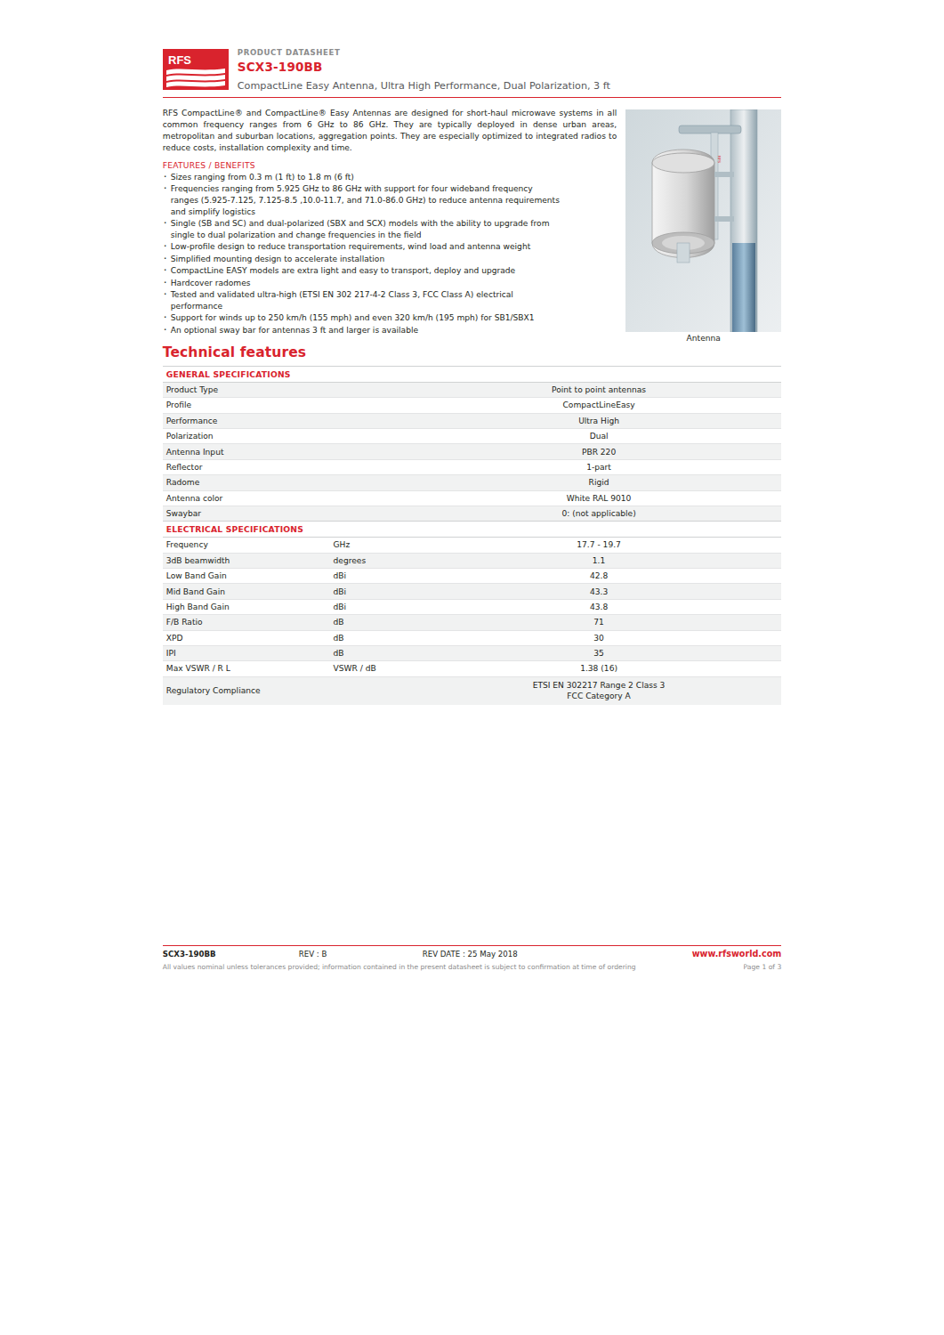RFS
PRODUCT DATASHEET
SCX3-190BB
CompactLine Easy Antenna, Ultra High Performance, Dual Polarization, 3 ft
RFS CompactLine® and CompactLine® Easy Antennas are designed for short-haul microwave systems in all common frequency ranges from 6 GHz to 86 GHz. They are typically deployed in dense urban areas, metropolitan and suburban locations, aggregation points. They are especially optimized to integrated radios to reduce costs, installation complexity and time.
FEATURES / BENEFITS
Sizes ranging from 0.3 m (1 ft) to 1.8 m (6 ft)
Frequencies ranging from 5.925 GHz to 86 GHz with support for four wideband frequencyranges (5.925-7.125, 7.125-8.5 ,10.0-11.7, and 71.0-86.0 GHz) to reduce antenna requirements and simplify logistics
Single (SB and SC) and dual-polarized (SBX and SCX) models with the ability to upgrade fromsingle to dual polarization and change frequencies in the field
Low-profile design to reduce transportation requirements, wind load and antenna weight
Simplified mounting design to accelerate installation
CompactLine EASY models are extra light and easy to transport, deploy and upgrade
Hardcover radomes
Tested and validated ultra-high (ETSI EN 302 217-4-2 Class 3, FCC Class A) electricalperformance
Support for winds up to 250 km/h (155 mph) and even 320 km/h (195 mph) for SB1/SBX1
An optional sway bar for antennas 3 ft and larger is available
RFS
Antenna
Technical features
GENERAL SPECIFICATIONS
| Product Type | | Point to point antennas |
| Profile | | CompactLineEasy |
| Performance | | Ultra High |
| Polarization | | Dual |
| Antenna Input | | PBR 220 |
| Reflector | | 1-part |
| Radome | | Rigid |
| Antenna color | | White RAL 9010 |
| Swaybar | | 0: (not applicable) |
ELECTRICAL SPECIFICATIONS
| Frequency | GHz | 17.7 - 19.7 |
| 3dB beamwidth | degrees | 1.1 |
| Low Band Gain | dBi | 42.8 |
| Mid Band Gain | dBi | 43.3 |
| High Band Gain | dBi | 43.8 |
| F/B Ratio | dB | 71 |
| XPD | dB | 30 |
| IPI | dB | 35 |
| Max VSWR / R L | VSWR / dB | 1.38 (16) |
| Regulatory Compliance | | ETSI EN 302217 Range 2 Class 3 FCC Category A |
SCX3-190BB
REV : B
REV DATE : 25 May 2018
www.rfsworld.com
All values nominal unless tolerances provided; information contained in the present datasheet is subject to confirmation at time of ordering
Page 1 of 3